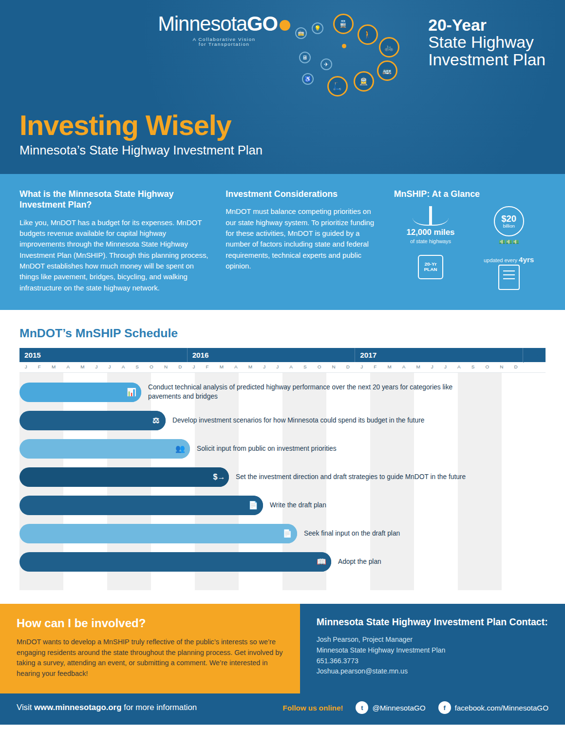MinnesotaGO
A Collaborative Vision
for Transportation
🚋
💡
🚆
🚶
🚲
🖥
✈
🚌
🚊
🛴
♿
20-Year State Highway Investment Plan
Investing Wisely
Minnesota’s State Highway Investment Plan
What is the Minnesota State Highway
Investment Plan?
Like you, MnDOT has a budget for its expenses. MnDOT budgets revenue available for capital highway improvements through the Minnesota State Highway Investment Plan (MnSHIP). Through this planning process, MnDOT establishes how much money will be spent on things like pavement, bridges, bicycling, and walking infrastructure on the state highway network.
Investment Considerations
MnDOT must balance competing priorities on our state highway system. To prioritize funding for these activities, MnDOT is guided by a number of factors including state and federal requirements, technical experts and public opinion.
MnSHIP: At a Glance
12,000 miles of state highways
$20 billion
💵💵💵
20-Yr
PLAN
updated every 4yrs
MnDOT’s MnSHIP Schedule
2015
2016
2017
JFMAMJJASOND
JFMAMJJASOND
JFMAMJJASOND
📊
Conduct technical analysis of predicted highway performance over the next 20 years for categories like pavements and bridges
⚖
Develop investment scenarios for how Minnesota could spend its budget in the future
👥
Solicit input from public on investment priorities
$→
Set the investment direction and draft strategies to guide MnDOT in the future
📄
Write the draft plan
📄
Seek final input on the draft plan
📖
Adopt the plan
How can I be involved?
MnDOT wants to develop a MnSHIP truly reflective of the public’s interests so we’re engaging residents around the state throughout the planning process. Get involved by taking a survey, attending an event, or submitting a comment. We’re interested in hearing your feedback!
Minnesota State Highway Investment Plan Contact:
Josh Pearson, Project Manager
Minnesota State Highway Investment Plan
651.366.3773
Joshua.pearson@state.mn.us
Visit www.minnesotago.org for more information
Follow us online!
t @MinnesotaGO
f facebook.com/MinnesotaGO